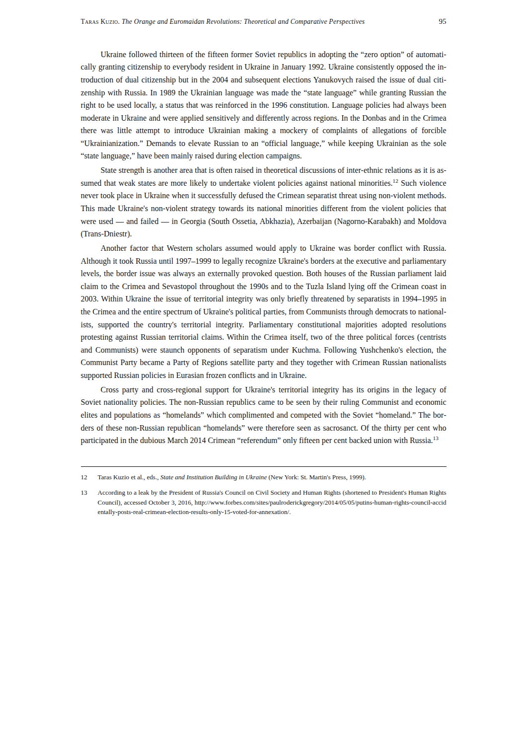Taras Kuzio. The Orange and Euromaidan Revolutions: Theoretical and Comparative Perspectives 95
Ukraine followed thirteen of the fifteen former Soviet republics in adopting the “zero option” of automatically granting citizenship to everybody resident in Ukraine in January 1992. Ukraine consistently opposed the introduction of dual citizenship but in the 2004 and subsequent elections Yanukovych raised the issue of dual citizenship with Russia. In 1989 the Ukrainian language was made the “state language” while granting Russian the right to be used locally, a status that was reinforced in the 1996 constitution. Language policies had always been moderate in Ukraine and were applied sensitively and differently across regions. In the Donbas and in the Crimea there was little attempt to introduce Ukrainian making a mockery of complaints of allegations of forcible “Ukrainianization.” Demands to elevate Russian to an “official language,” while keeping Ukrainian as the sole “state language,” have been mainly raised during election campaigns.
State strength is another area that is often raised in theoretical discussions of inter-ethnic relations as it is assumed that weak states are more likely to undertake violent policies against national minorities.12 Such violence never took place in Ukraine when it successfully defused the Crimean separatist threat using non-violent methods. This made Ukraine's non-violent strategy towards its national minorities different from the violent policies that were used — and failed — in Georgia (South Ossetia, Abkhazia), Azerbaijan (Nagorno-Karabakh) and Moldova (Trans-Dniestr).
Another factor that Western scholars assumed would apply to Ukraine was border conflict with Russia. Although it took Russia until 1997–1999 to legally recognize Ukraine's borders at the executive and parliamentary levels, the border issue was always an externally provoked question. Both houses of the Russian parliament laid claim to the Crimea and Sevastopol throughout the 1990s and to the Tuzla Island lying off the Crimean coast in 2003. Within Ukraine the issue of territorial integrity was only briefly threatened by separatists in 1994–1995 in the Crimea and the entire spectrum of Ukraine's political parties, from Communists through democrats to nationalists, supported the country's territorial integrity. Parliamentary constitutional majorities adopted resolutions protesting against Russian territorial claims. Within the Crimea itself, two of the three political forces (centrists and Communists) were staunch opponents of separatism under Kuchma. Following Yushchenko's election, the Communist Party became a Party of Regions satellite party and they together with Crimean Russian nationalists supported Russian policies in Eurasian frozen conflicts and in Ukraine.
Cross party and cross-regional support for Ukraine's territorial integrity has its origins in the legacy of Soviet nationality policies. The non-Russian republics came to be seen by their ruling Communist and economic elites and populations as “homelands” which complimented and competed with the Soviet “homeland.” The borders of these non-Russian republican “homelands” were therefore seen as sacrosanct. Of the thirty per cent who participated in the dubious March 2014 Crimean “referendum” only fifteen per cent backed union with Russia.13
12 Taras Kuzio et al., eds., State and Institution Building in Ukraine (New York: St. Martin's Press, 1999).
13 According to a leak by the President of Russia's Council on Civil Society and Human Rights (shortened to President's Human Rights Council), accessed October 3, 2016, http://www.forbes.com/sites/paulroderickgregory/2014/05/05/putins-human-rights-council-accidentally-posts-real-crimean-election-results-only-15-voted-for-annexation/.